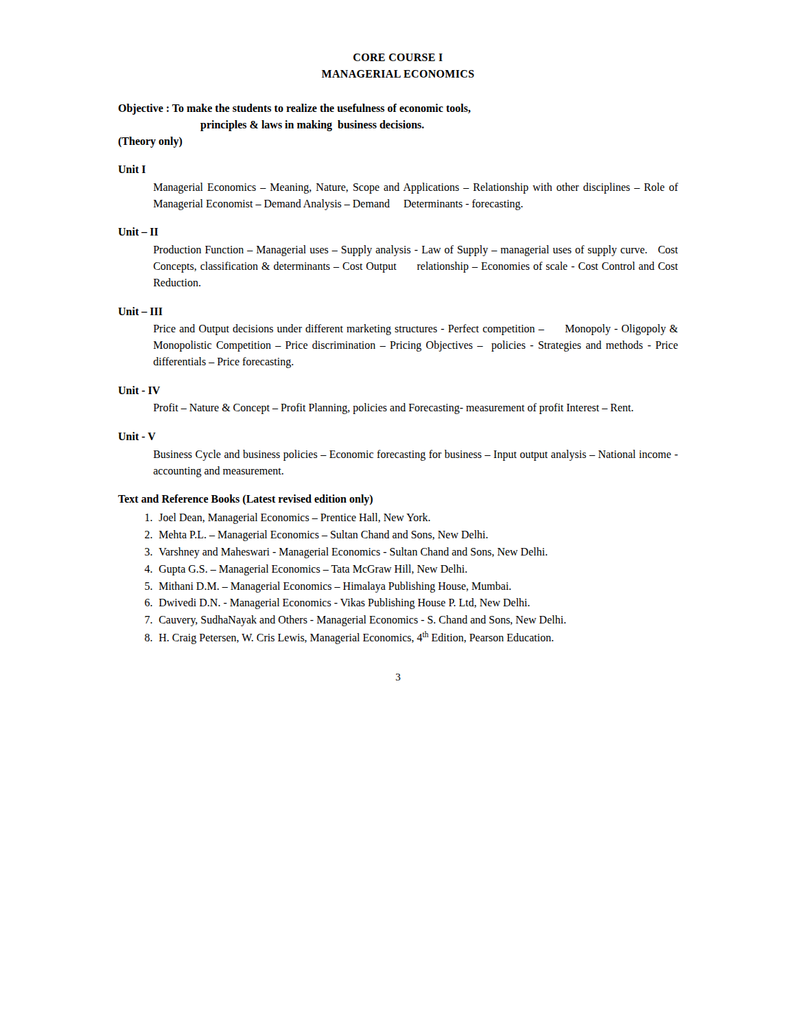Core Course I
Managerial Economics
Objective : To make the students to realize the usefulness of economic tools, principles & laws in making business decisions.
(Theory only)
Unit I
Managerial Economics – Meaning, Nature, Scope and Applications – Relationship with other disciplines – Role of Managerial Economist – Demand Analysis – Demand Determinants - forecasting.
Unit – II
Production Function – Managerial uses – Supply analysis - Law of Supply – managerial uses of supply curve. Cost Concepts, classification & determinants – Cost Output relationship – Economies of scale - Cost Control and Cost Reduction.
Unit – III
Price and Output decisions under different marketing structures - Perfect competition – Monopoly - Oligopoly & Monopolistic Competition – Price discrimination – Pricing Objectives – policies - Strategies and methods - Price differentials – Price forecasting.
Unit - IV
Profit – Nature & Concept – Profit Planning, policies and Forecasting- measurement of profit Interest – Rent.
Unit - V
Business Cycle and business policies – Economic forecasting for business – Input output analysis – National income - accounting and measurement.
Text and Reference Books (Latest revised edition only)
Joel Dean, Managerial Economics – Prentice Hall, New York.
Mehta P.L. – Managerial Economics – Sultan Chand and Sons, New Delhi.
Varshney and Maheswari - Managerial Economics - Sultan Chand and Sons, New Delhi.
Gupta G.S. – Managerial Economics – Tata McGraw Hill, New Delhi.
Mithani D.M. – Managerial Economics – Himalaya Publishing House, Mumbai.
Dwivedi D.N. - Managerial Economics - Vikas Publishing House P. Ltd, New Delhi.
Cauvery, SudhaNayak and Others - Managerial Economics - S. Chand and Sons, New Delhi.
H. Craig Petersen, W. Cris Lewis, Managerial Economics, 4th Edition, Pearson Education.
3